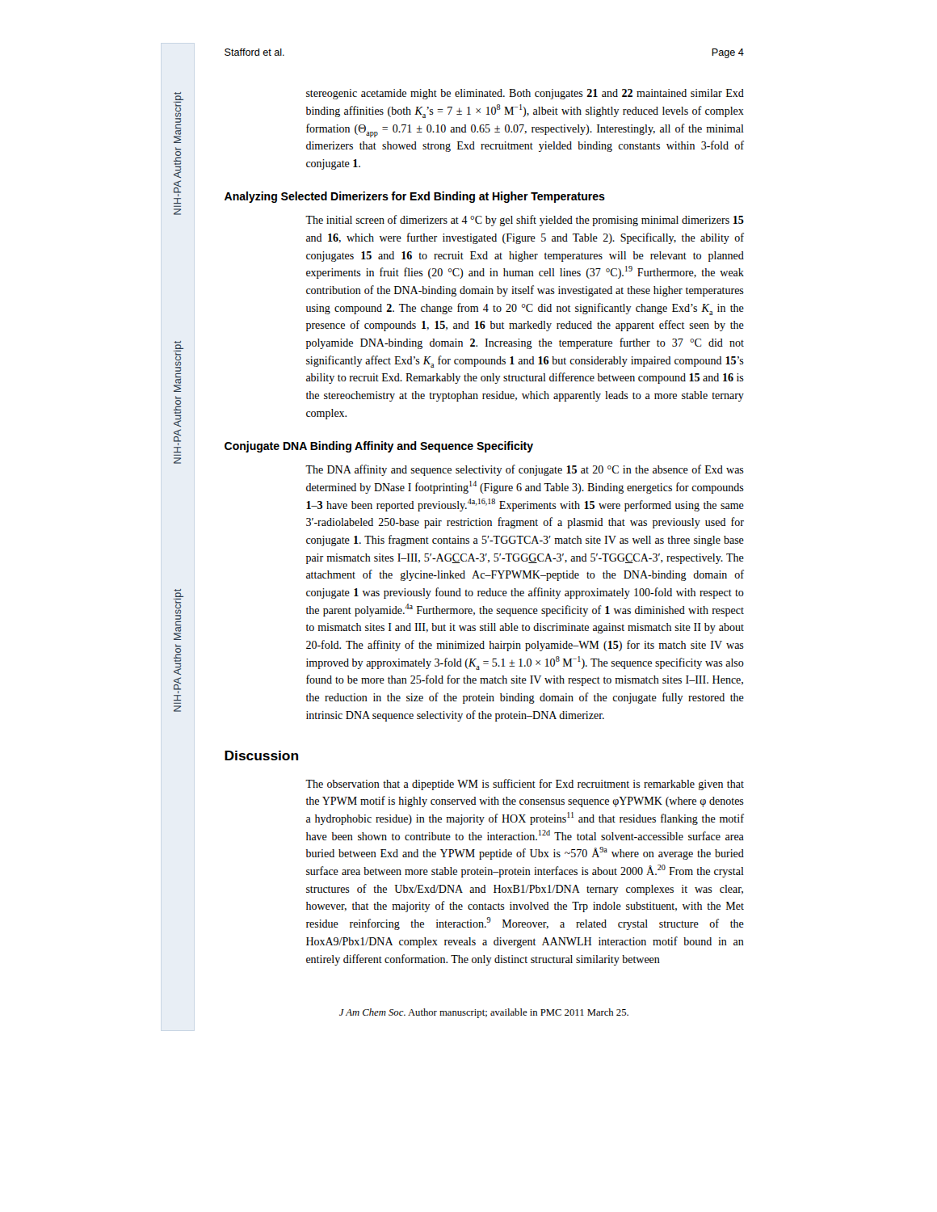NIH-PA Author Manuscript NIH-PA Author Manuscript NIH-PA Author Manuscript
Stafford et al. Page 4
stereogenic acetamide might be eliminated. Both conjugates 21 and 22 maintained similar Exd binding affinities (both Ka’s = 7 ± 1 × 108 M−1), albeit with slightly reduced levels of complex formation (Θapp = 0.71 ± 0.10 and 0.65 ± 0.07, respectively). Interestingly, all of the minimal dimerizers that showed strong Exd recruitment yielded binding constants within 3-fold of conjugate 1.
Analyzing Selected Dimerizers for Exd Binding at Higher Temperatures
The initial screen of dimerizers at 4 °C by gel shift yielded the promising minimal dimerizers 15 and 16, which were further investigated (Figure 5 and Table 2). Specifically, the ability of conjugates 15 and 16 to recruit Exd at higher temperatures will be relevant to planned experiments in fruit flies (20 °C) and in human cell lines (37 °C).19 Furthermore, the weak contribution of the DNA-binding domain by itself was investigated at these higher temperatures using compound 2. The change from 4 to 20 °C did not significantly change Exd’s Ka in the presence of compounds 1, 15, and 16 but markedly reduced the apparent effect seen by the polyamide DNA-binding domain 2. Increasing the temperature further to 37 °C did not significantly affect Exd’s Ka for compounds 1 and 16 but considerably impaired compound 15’s ability to recruit Exd. Remarkably the only structural difference between compound 15 and 16 is the stereochemistry at the tryptophan residue, which apparently leads to a more stable ternary complex.
Conjugate DNA Binding Affinity and Sequence Specificity
The DNA affinity and sequence selectivity of conjugate 15 at 20 °C in the absence of Exd was determined by DNase I footprinting14 (Figure 6 and Table 3). Binding energetics for compounds 1–3 have been reported previously.4a,16,18 Experiments with 15 were performed using the same 3′-radiolabeled 250-base pair restriction fragment of a plasmid that was previously used for conjugate 1. This fragment contains a 5′-TGGTCA-3′ match site IV as well as three single base pair mismatch sites I–III, 5′-AGCCA-3′, 5′-TGGGCA-3′, and 5′-TGGCCA-3′, respectively. The attachment of the glycine-linked Ac–FYPWMK–peptide to the DNA-binding domain of conjugate 1 was previously found to reduce the affinity approximately 100-fold with respect to the parent polyamide.4a Furthermore, the sequence specificity of 1 was diminished with respect to mismatch sites I and III, but it was still able to discriminate against mismatch site II by about 20-fold. The affinity of the minimized hairpin polyamide–WM (15) for its match site IV was improved by approximately 3-fold (Ka = 5.1 ± 1.0 × 108 M−1). The sequence specificity was also found to be more than 25-fold for the match site IV with respect to mismatch sites I–III. Hence, the reduction in the size of the protein binding domain of the conjugate fully restored the intrinsic DNA sequence selectivity of the protein–DNA dimerizer.
Discussion
The observation that a dipeptide WM is sufficient for Exd recruitment is remarkable given that the YPWM motif is highly conserved with the consensus sequence φYPWMK (where φ denotes a hydrophobic residue) in the majority of HOX proteins11 and that residues flanking the motif have been shown to contribute to the interaction.12d The total solvent-accessible surface area buried between Exd and the YPWM peptide of Ubx is ~570 Å9a where on average the buried surface area between more stable protein–protein interfaces is about 2000 Å.20 From the crystal structures of the Ubx/Exd/DNA and HoxB1/Pbx1/DNA ternary complexes it was clear, however, that the majority of the contacts involved the Trp indole substituent, with the Met residue reinforcing the interaction.9 Moreover, a related crystal structure of the HoxA9/Pbx1/DNA complex reveals a divergent AANWLH interaction motif bound in an entirely different conformation. The only distinct structural similarity between
J Am Chem Soc. Author manuscript; available in PMC 2011 March 25.